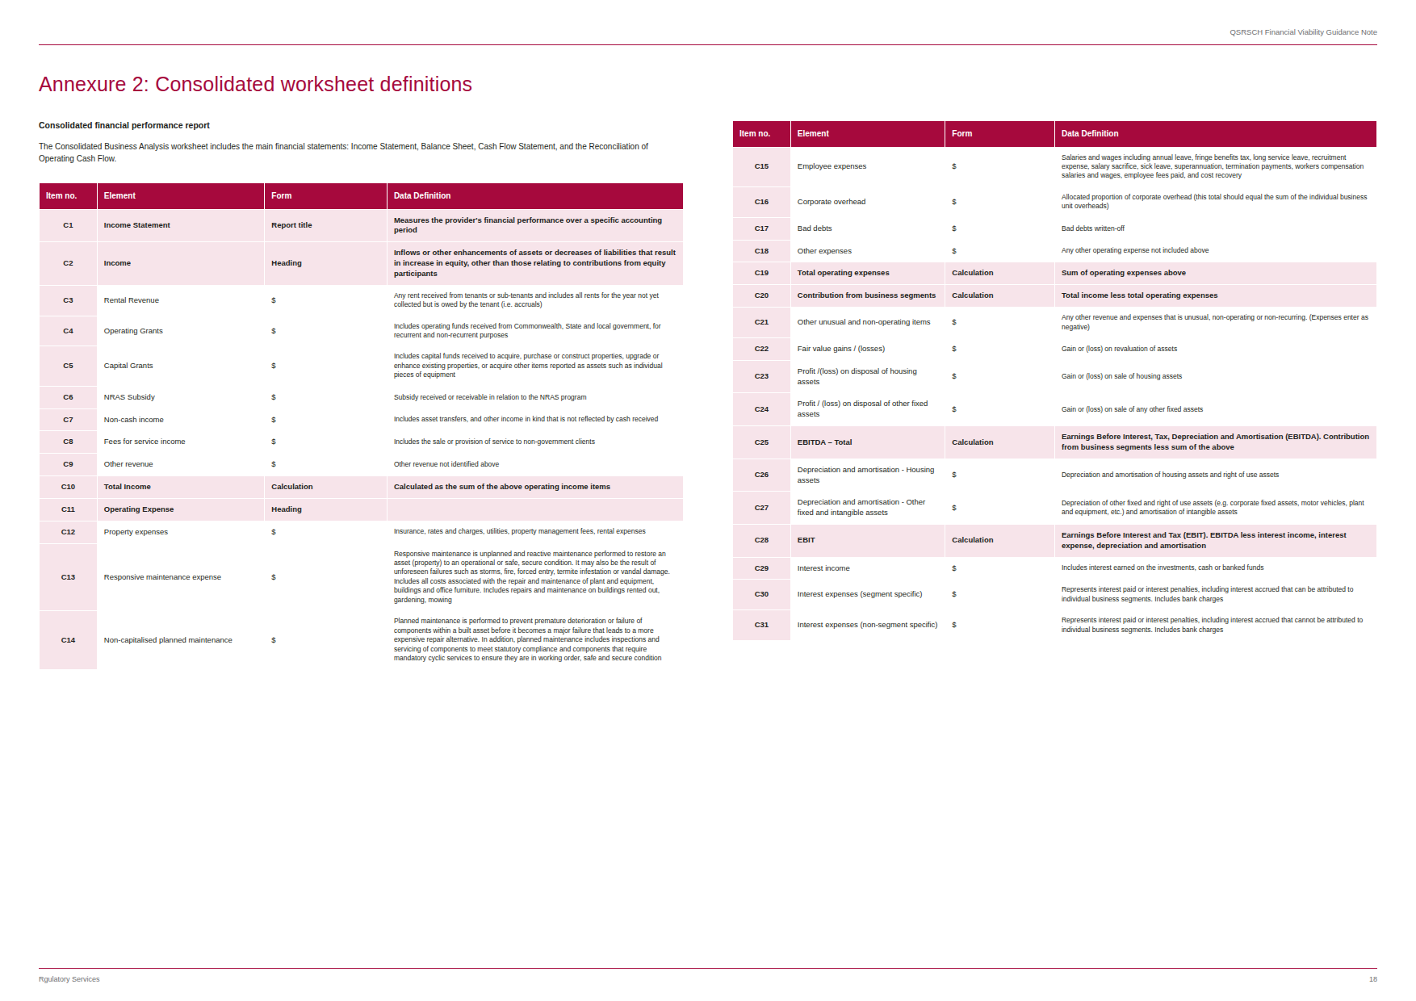QSRSCH Financial Viability Guidance Note
Annexure 2: Consolidated worksheet definitions
Consolidated financial performance report
The Consolidated Business Analysis worksheet includes the main financial statements: Income Statement, Balance Sheet, Cash Flow Statement, and the Reconciliation of Operating Cash Flow.
| Item no. | Element | Form | Data Definition |
| --- | --- | --- | --- |
| C1 | Income Statement | Report title | Measures the provider's financial performance over a specific accounting period |
| C2 | Income | Heading | Inflows or other enhancements of assets or decreases of liabilities that result in increase in equity, other than those relating to contributions from equity participants |
| C3 | Rental Revenue | $ | Any rent received from tenants or sub-tenants and includes all rents for the year not yet collected but is owed by the tenant (i.e. accruals) |
| C4 | Operating Grants | $ | Includes operating funds received from Commonwealth, State and local government, for recurrent and non-recurrent purposes |
| C5 | Capital Grants | $ | Includes capital funds received to acquire, purchase or construct properties, upgrade or enhance existing properties, or acquire other items reported as assets such as individual pieces of equipment |
| C6 | NRAS Subsidy | $ | Subsidy received or receivable in relation to the NRAS program |
| C7 | Non-cash income | $ | Includes asset transfers, and other income in kind that is not reflected by cash received |
| C8 | Fees for service income | $ | Includes the sale or provision of service to non-government clients |
| C9 | Other revenue | $ | Other revenue not identified above |
| C10 | Total Income | Calculation | Calculated as the sum of the above operating income items |
| C11 | Operating Expense | Heading | |
| C12 | Property expenses | $ | Insurance, rates and charges, utilities, property management fees, rental expenses |
| C13 | Responsive maintenance expense | $ | Responsive maintenance is unplanned and reactive maintenance performed to restore an asset (property) to an operational or safe, secure condition. It may also be the result of unforeseen failures such as storms, fire, forced entry, termite infestation or vandal damage. Includes all costs associated with the repair and maintenance of plant and equipment, buildings and office furniture. Includes repairs and maintenance on buildings rented out, gardening, mowing |
| C14 | Non-capitalised planned maintenance | $ | Planned maintenance is performed to prevent premature deterioration or failure of components within a built asset before it becomes a major failure that leads to a more expensive repair alternative. In addition, planned maintenance includes inspections and servicing of components to meet statutory compliance and components that require mandatory cyclic services to ensure they are in working order, safe and secure condition |
| Item no. | Element | Form | Data Definition |
| --- | --- | --- | --- |
| C15 | Employee expenses | $ | Salaries and wages including annual leave, fringe benefits tax, long service leave, recruitment expense, salary sacrifice, sick leave, superannuation, termination payments, workers compensation salaries and wages, employee fees paid, and cost recovery |
| C16 | Corporate overhead | $ | Allocated proportion of corporate overhead (this total should equal the sum of the individual business unit overheads) |
| C17 | Bad debts | $ | Bad debts written-off |
| C18 | Other expenses | $ | Any other operating expense not included above |
| C19 | Total operating expenses | Calculation | Sum of operating expenses above |
| C20 | Contribution from business segments | Calculation | Total income less total operating expenses |
| C21 | Other unusual and non-operating items | $ | Any other revenue and expenses that is unusual, non-operating or non-recurring. (Expenses enter as negative) |
| C22 | Fair value gains / (losses) | $ | Gain or (loss) on revaluation of assets |
| C23 | Profit /(loss) on disposal of housing assets | $ | Gain or (loss) on sale of housing assets |
| C24 | Profit / (loss) on disposal of other fixed assets | $ | Gain or (loss) on sale of any other fixed assets |
| C25 | EBITDA – Total | Calculation | Earnings Before Interest, Tax, Depreciation and Amortisation (EBITDA). Contribution from business segments less sum of the above |
| C26 | Depreciation and amortisation - Housing assets | $ | Depreciation and amortisation of housing assets and right of use assets |
| C27 | Depreciation and amortisation - Other fixed and intangible assets | $ | Depreciation of other fixed and right of use assets (e.g. corporate fixed assets, motor vehicles, plant and equipment, etc.) and amortisation of intangible assets |
| C28 | EBIT | Calculation | Earnings Before Interest and Tax (EBIT). EBITDA less interest income, interest expense, depreciation and amortisation |
| C29 | Interest income | $ | Includes interest earned on the investments, cash or banked funds |
| C30 | Interest expenses (segment specific) | $ | Represents interest paid or interest penalties, including interest accrued that can be attributed to individual business segments. Includes bank charges |
| C31 | Interest expenses (non-segment specific) | $ | Represents interest paid or interest penalties, including interest accrued that cannot be attributed to individual business segments. Includes bank charges |
Rgulatory Services 18